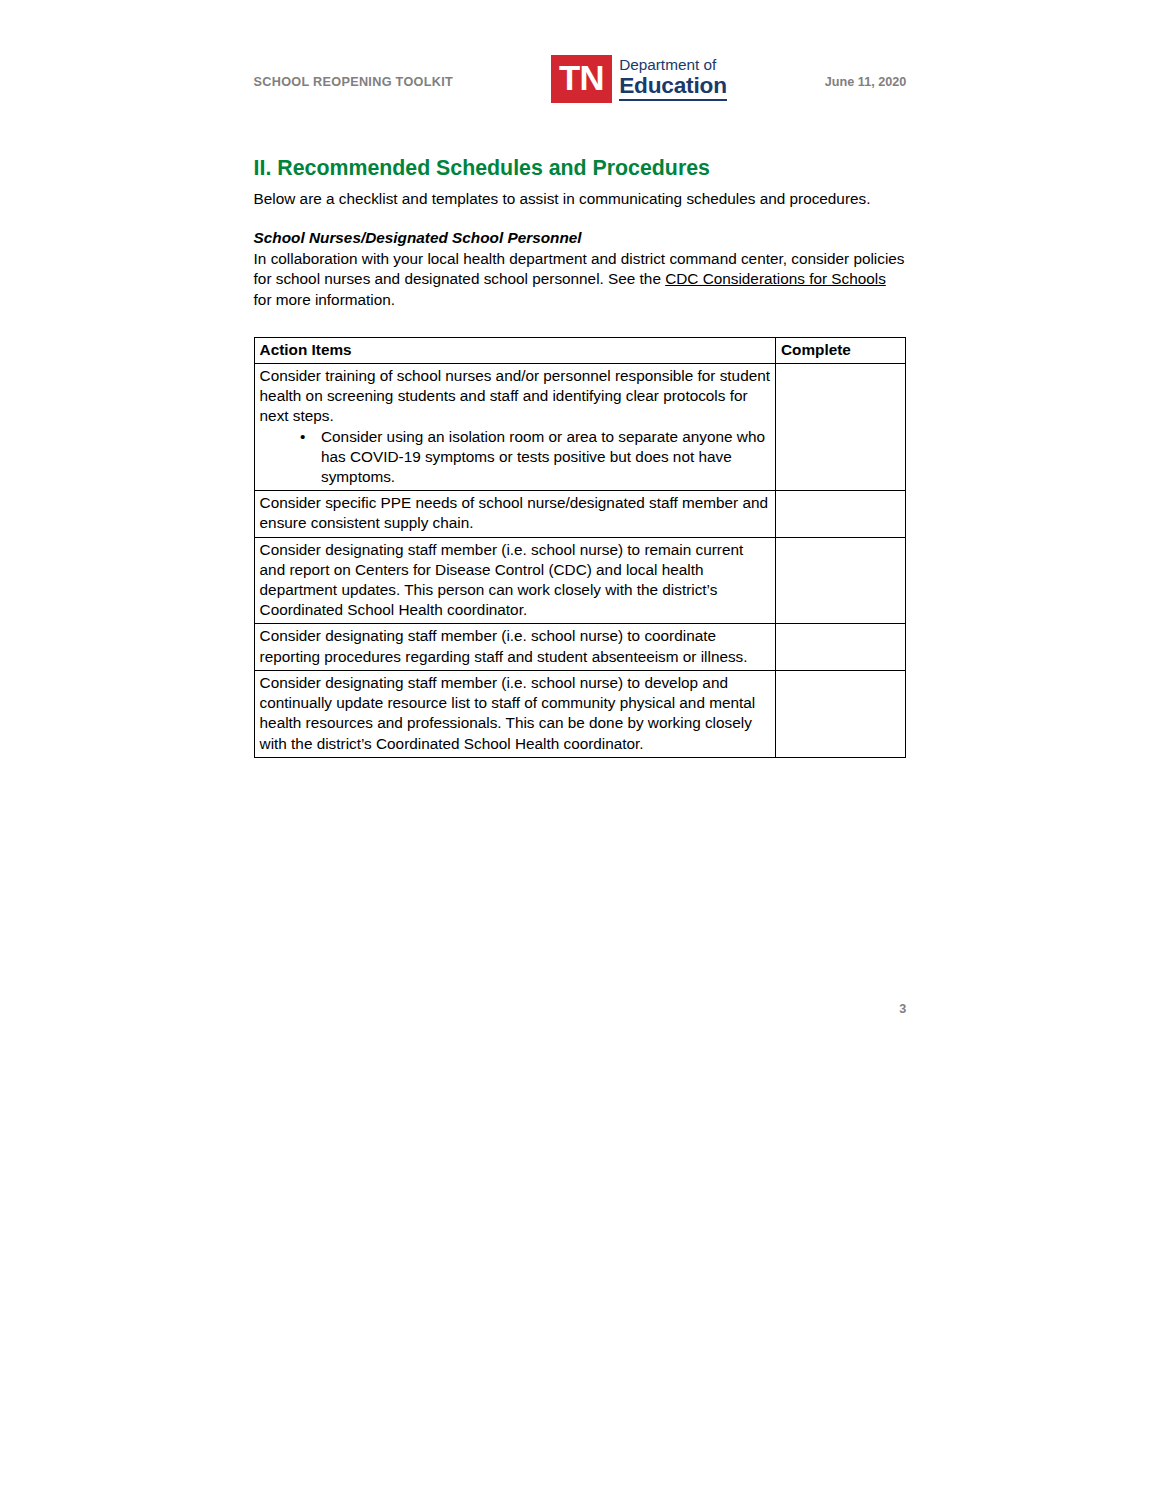SCHOOL REOPENING TOOLKIT
TN
Department of
Education
June 11, 2020
II. Recommended Schedules and Procedures
Below are a checklist and templates to assist in communicating schedules and procedures.
School Nurses/Designated School Personnel
In collaboration with your local health department and district command center, consider policies for school nurses and designated school personnel. See the CDC Considerations for Schools for more information.
| Action Items | Complete |
| --- | --- |
| Consider training of school nurses and/or personnel responsible for student health on screening students and staff and identifying clear protocols for next steps. • Consider using an isolation room or area to separate anyone who has COVID-19 symptoms or tests positive but does not have symptoms. | |
| Consider specific PPE needs of school nurse/designated staff member and ensure consistent supply chain. | |
| Consider designating staff member (i.e. school nurse) to remain current and report on Centers for Disease Control (CDC) and local health department updates. This person can work closely with the district’s Coordinated School Health coordinator. | |
| Consider designating staff member (i.e. school nurse) to coordinate reporting procedures regarding staff and student absenteeism or illness. | |
| Consider designating staff member (i.e. school nurse) to develop and continually update resource list to staff of community physical and mental health resources and professionals. This can be done by working closely with the district’s Coordinated School Health coordinator. | |
3